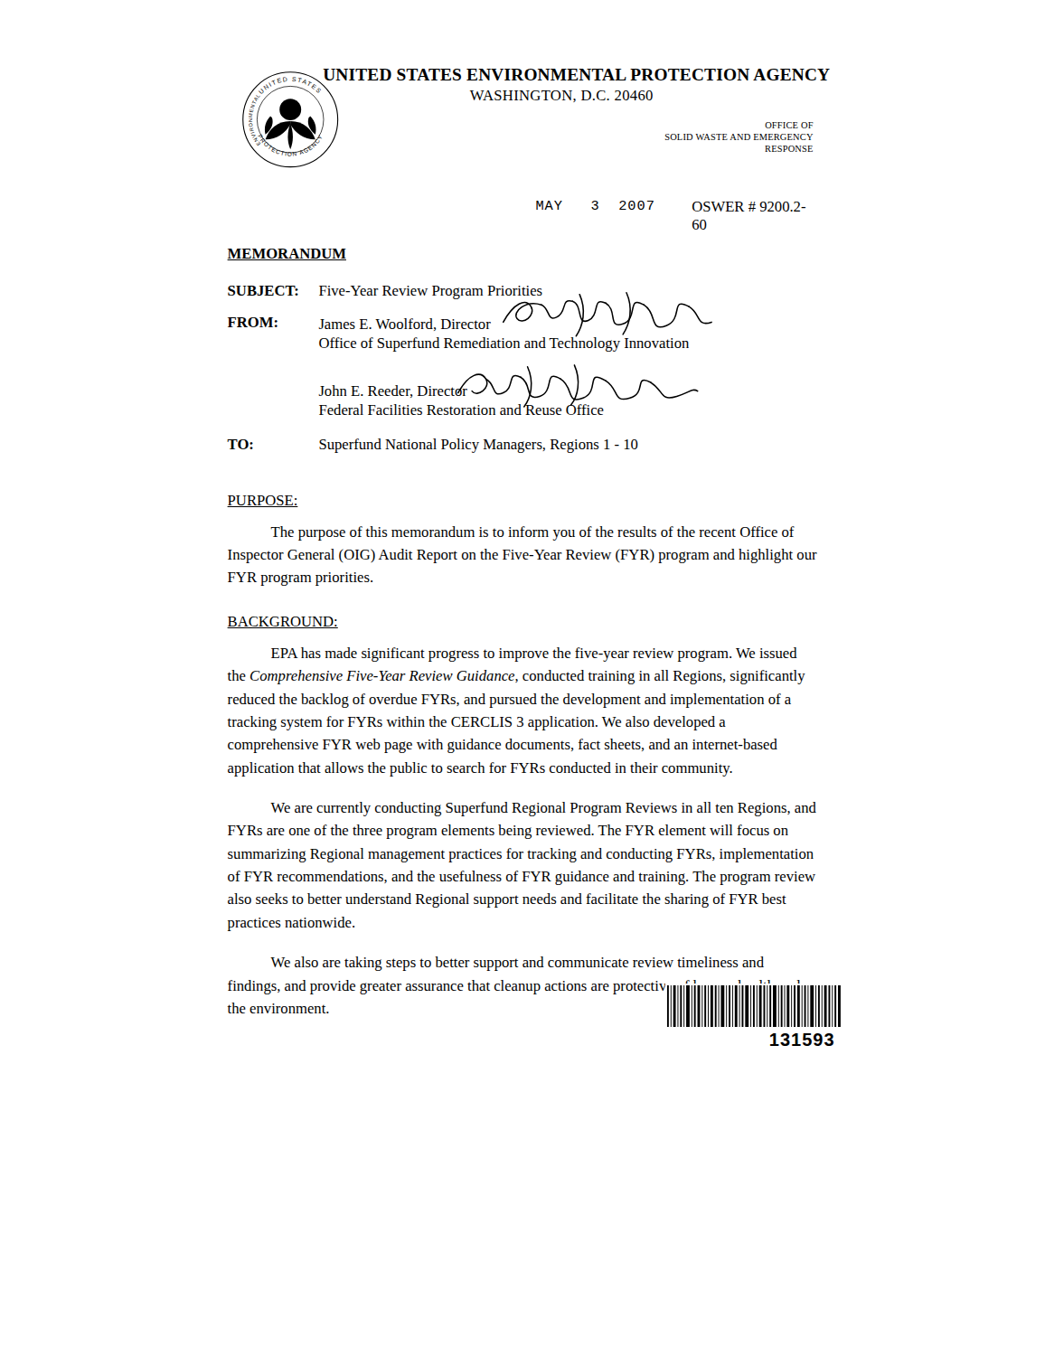UNITED STATES PROTECTION AGENCY ENVIRONMENTAL
UNITED STATES ENVIRONMENTAL PROTECTION AGENCY
WASHINGTON, D.C. 20460
OFFICE OF
SOLID WASTE AND EMERGENCY
RESPONSE
MAY 3 2007
OSWER # 9200.2-60
MEMORANDUM
| SUBJECT: | Five-Year Review Program Priorities |
| FROM: | James E. Woolford, Director Office of Superfund Remediation and Technology Innovation John E. Reeder, Director Federal Facilities Restoration and Reuse Office |
| TO: | Superfund National Policy Managers, Regions 1 - 10 |
PURPOSE:
The purpose of this memorandum is to inform you of the results of the recent Office of Inspector General (OIG) Audit Report on the Five-Year Review (FYR) program and highlight our FYR program priorities.
BACKGROUND:
EPA has made significant progress to improve the five-year review program. We issued the Comprehensive Five-Year Review Guidance, conducted training in all Regions, significantly reduced the backlog of overdue FYRs, and pursued the development and implementation of a tracking system for FYRs within the CERCLIS 3 application. We also developed a comprehensive FYR web page with guidance documents, fact sheets, and an internet-based application that allows the public to search for FYRs conducted in their community.
We are currently conducting Superfund Regional Program Reviews in all ten Regions, and FYRs are one of the three program elements being reviewed. The FYR element will focus on summarizing Regional management practices for tracking and conducting FYRs, implementation of FYR recommendations, and the usefulness of FYR guidance and training. The program review also seeks to better understand Regional support needs and facilitate the sharing of FYR best practices nationwide.
We also are taking steps to better support and communicate review timeliness and findings, and provide greater assurance that cleanup actions are protective of human health and the environment.
131593